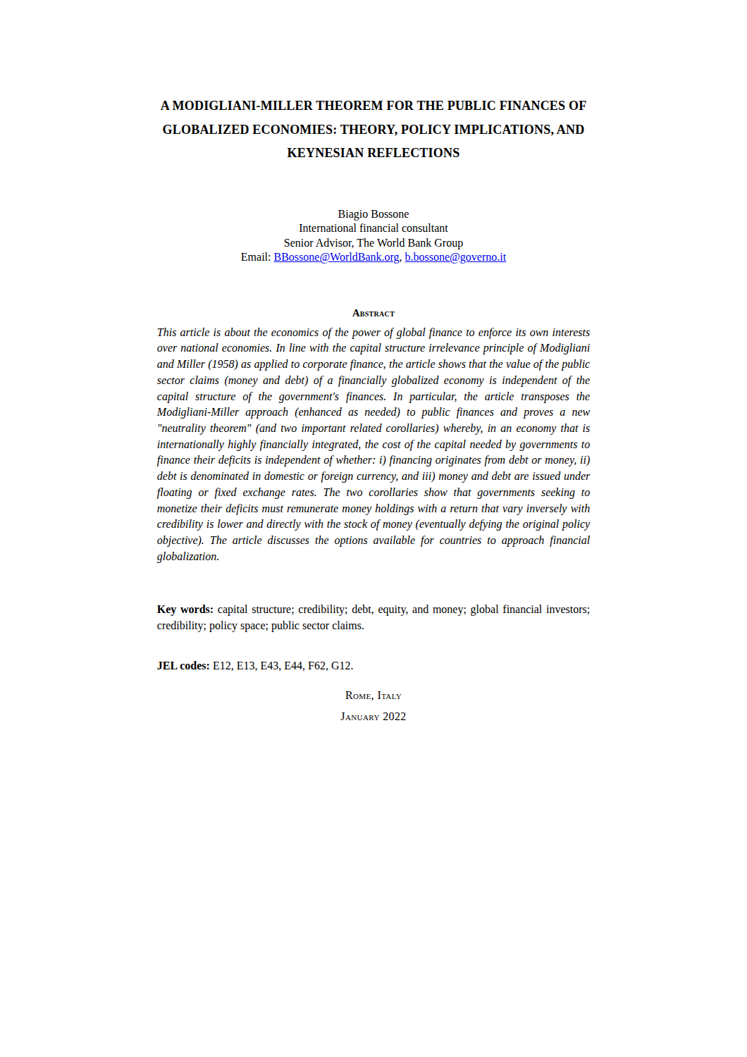A Modigliani-Miller Theorem for the Public Finances of Globalized Economies: Theory, Policy Implications, and Keynesian Reflections
Biagio Bossone
International financial consultant
Senior Advisor, The World Bank Group
Email: BBossone@WorldBank.org, b.bossone@governo.it
Abstract
This article is about the economics of the power of global finance to enforce its own interests over national economies. In line with the capital structure irrelevance principle of Modigliani and Miller (1958) as applied to corporate finance, the article shows that the value of the public sector claims (money and debt) of a financially globalized economy is independent of the capital structure of the government's finances. In particular, the article transposes the Modigliani-Miller approach (enhanced as needed) to public finances and proves a new "neutrality theorem" (and two important related corollaries) whereby, in an economy that is internationally highly financially integrated, the cost of the capital needed by governments to finance their deficits is independent of whether: i) financing originates from debt or money, ii) debt is denominated in domestic or foreign currency, and iii) money and debt are issued under floating or fixed exchange rates. The two corollaries show that governments seeking to monetize their deficits must remunerate money holdings with a return that vary inversely with credibility is lower and directly with the stock of money (eventually defying the original policy objective). The article discusses the options available for countries to approach financial globalization.
Key words: capital structure; credibility; debt, equity, and money; global financial investors; credibility; policy space; public sector claims.
JEL codes: E12, E13, E43, E44, F62, G12.
Rome, Italy
January 2022